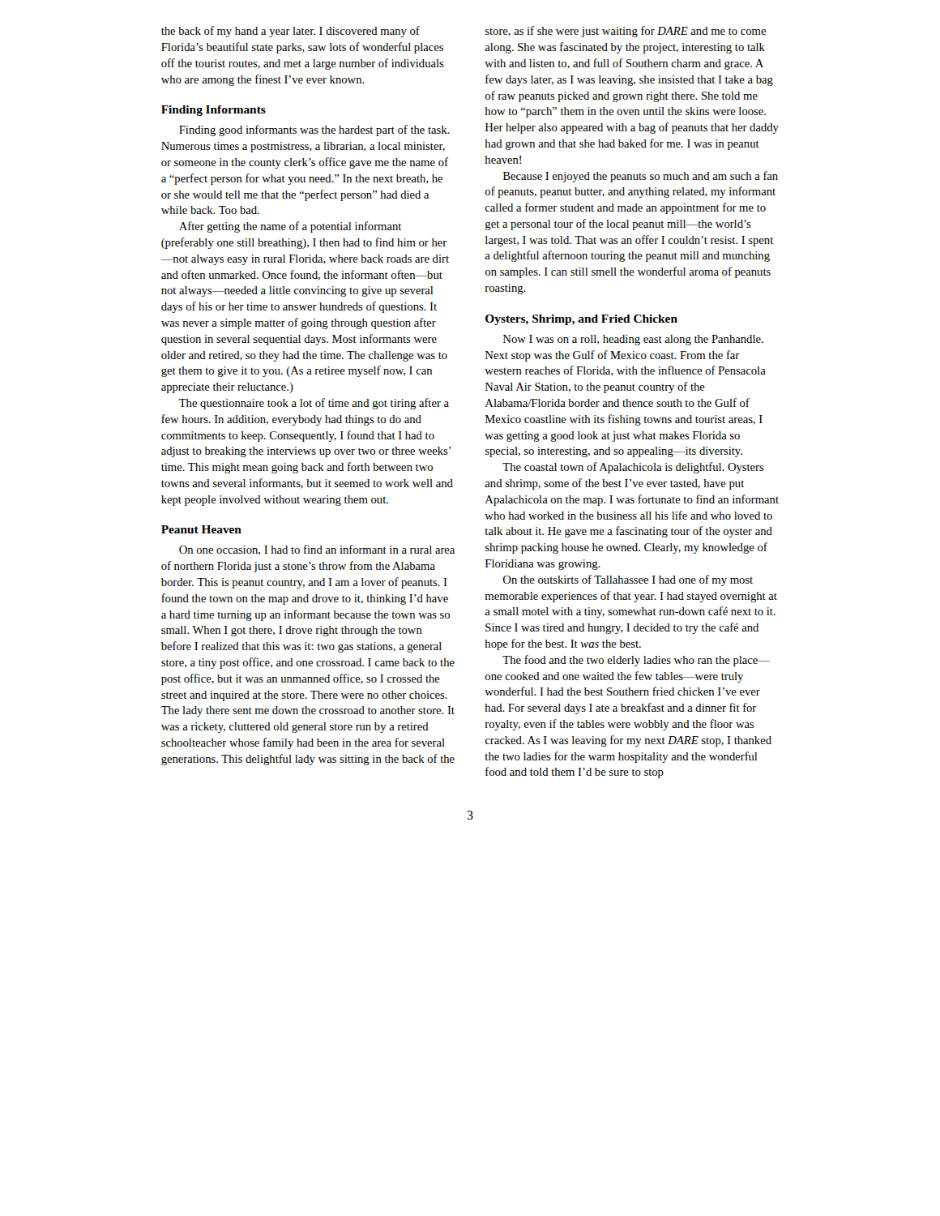the back of my hand a year later. I discovered many of Florida’s beautiful state parks, saw lots of wonderful places off the tourist routes, and met a large number of individuals who are among the finest I’ve ever known.
Finding Informants
Finding good informants was the hardest part of the task. Numerous times a postmistress, a librarian, a local minister, or someone in the county clerk’s office gave me the name of a “perfect person for what you need.” In the next breath, he or she would tell me that the “perfect person” had died a while back. Too bad.
After getting the name of a potential informant (preferably one still breathing), I then had to find him or her—not always easy in rural Florida, where back roads are dirt and often unmarked. Once found, the informant often—but not always—needed a little convincing to give up several days of his or her time to answer hundreds of questions. It was never a simple matter of going through question after question in several sequential days. Most informants were older and retired, so they had the time. The challenge was to get them to give it to you. (As a retiree myself now, I can appreciate their reluctance.)
The questionnaire took a lot of time and got tiring after a few hours. In addition, everybody had things to do and commitments to keep. Consequently, I found that I had to adjust to breaking the interviews up over two or three weeks’ time. This might mean going back and forth between two towns and several informants, but it seemed to work well and kept people involved without wearing them out.
Peanut Heaven
On one occasion, I had to find an informant in a rural area of northern Florida just a stone’s throw from the Alabama border. This is peanut country, and I am a lover of peanuts. I found the town on the map and drove to it, thinking I’d have a hard time turning up an informant because the town was so small. When I got there, I drove right through the town before I realized that this was it: two gas stations, a general store, a tiny post office, and one crossroad. I came back to the post office, but it was an unmanned office, so I crossed the street and inquired at the store. There were no other choices. The lady there sent me down the crossroad to another store. It was a rickety, cluttered old general store run by a retired schoolteacher whose family had been in the area for several generations. This delightful lady was sitting in the back of the store, as if she were just waiting for DARE and me to come along. She was fascinated by the project, interesting to talk with and listen to, and full of Southern charm and grace. A few days later, as I was leaving, she insisted that I take a bag of raw peanuts picked and grown right there. She told me how to “parch” them in the oven until the skins were loose. Her helper also appeared with a bag of peanuts that her daddy had grown and that she had baked for me. I was in peanut heaven!
Because I enjoyed the peanuts so much and am such a fan of peanuts, peanut butter, and anything related, my informant called a former student and made an appointment for me to get a personal tour of the local peanut mill—the world’s largest, I was told. That was an offer I couldn’t resist. I spent a delightful afternoon touring the peanut mill and munching on samples. I can still smell the wonderful aroma of peanuts roasting.
Oysters, Shrimp, and Fried Chicken
Now I was on a roll, heading east along the Panhandle. Next stop was the Gulf of Mexico coast. From the far western reaches of Florida, with the influence of Pensacola Naval Air Station, to the peanut country of the Alabama/Florida border and thence south to the Gulf of Mexico coastline with its fishing towns and tourist areas, I was getting a good look at just what makes Florida so special, so interesting, and so appealing—its diversity.
The coastal town of Apalachicola is delightful. Oysters and shrimp, some of the best I’ve ever tasted, have put Apalachicola on the map. I was fortunate to find an informant who had worked in the business all his life and who loved to talk about it. He gave me a fascinating tour of the oyster and shrimp packing house he owned. Clearly, my knowledge of Floridiana was growing.
On the outskirts of Tallahassee I had one of my most memorable experiences of that year. I had stayed overnight at a small motel with a tiny, somewhat run-down café next to it. Since I was tired and hungry, I decided to try the café and hope for the best. It was the best.
The food and the two elderly ladies who ran the place—one cooked and one waited the few tables—were truly wonderful. I had the best Southern fried chicken I’ve ever had. For several days I ate a breakfast and a dinner fit for royalty, even if the tables were wobbly and the floor was cracked. As I was leaving for my next DARE stop, I thanked the two ladies for the warm hospitality and the wonderful food and told them I’d be sure to stop
3